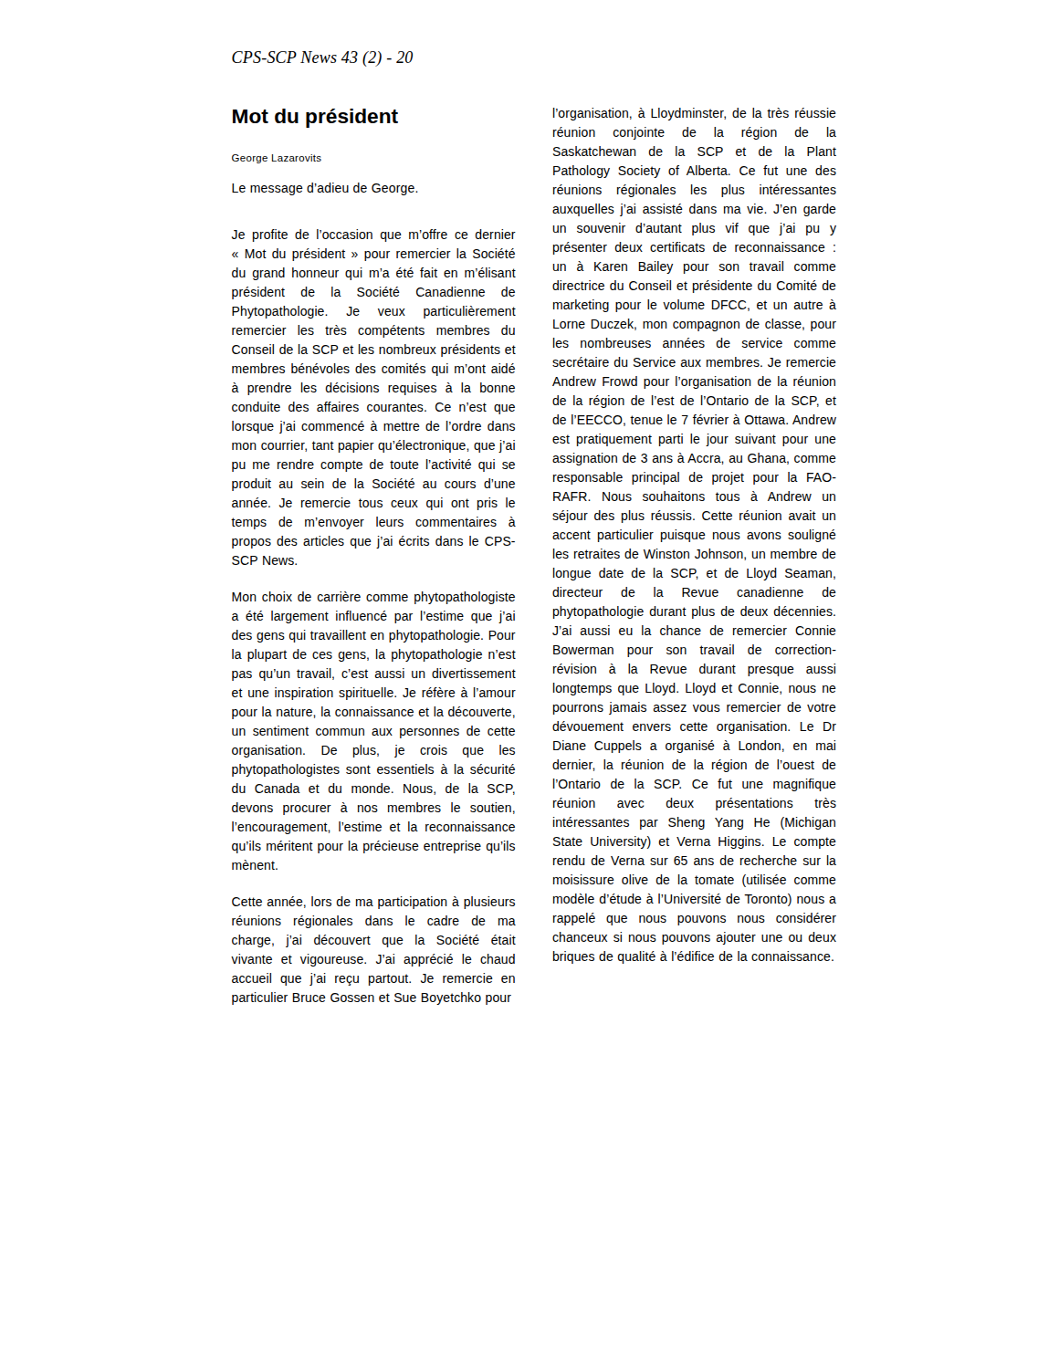CPS-SCP News 43 (2) - 20
Mot du président
George Lazarovits
Le message d’adieu de George.
Je profite de l’occasion que m’offre ce dernier « Mot du président » pour remercier la Société du grand honneur qui m’a été fait en m’élisant président de la Société Canadienne de Phytopathologie. Je veux particulièrement remercier les très compétents membres du Conseil de la SCP et les nombreux présidents et membres bénévoles des comités qui m’ont aidé à prendre les décisions requises à la bonne conduite des affaires courantes. Ce n’est que lorsque j’ai commencé à mettre de l’ordre dans mon courrier, tant papier qu’électronique, que j’ai pu me rendre compte de toute l’activité qui se produit au sein de la Société au cours d’une année. Je remercie tous ceux qui ont pris le temps de m’envoyer leurs commentaires à propos des articles que j’ai écrits dans le CPS-SCP News.
Mon choix de carrière comme phytopathologiste a été largement influencé par l’estime que j’ai des gens qui travaillent en phytopathologie. Pour la plupart de ces gens, la phytopathologie n’est pas qu’un travail, c’est aussi un divertissement et une inspiration spirituelle. Je réfère à l’amour pour la nature, la connaissance et la découverte, un sentiment commun aux personnes de cette organisation. De plus, je crois que les phytopathologistes sont essentiels à la sécurité du Canada et du monde. Nous, de la SCP, devons procurer à nos membres le soutien, l’encouragement, l’estime et la reconnaissance qu’ils méritent pour la précieuse entreprise qu’ils mènent.
Cette année, lors de ma participation à plusieurs réunions régionales dans le cadre de ma charge, j’ai découvert que la Société était vivante et vigoureuse. J’ai apprécié le chaud accueil que j’ai reçu partout. Je remercie en particulier Bruce Gossen et Sue Boyetchko pour
l’organisation, à Lloydminster, de la très réussie réunion conjointe de la région de la Saskatchewan de la SCP et de la Plant Pathology Society of Alberta. Ce fut une des réunions régionales les plus intéressantes auxquelles j’ai assisté dans ma vie. J’en garde un souvenir d’autant plus vif que j’ai pu y présenter deux certificats de reconnaissance : un à Karen Bailey pour son travail comme directrice du Conseil et présidente du Comité de marketing pour le volume DFCC, et un autre à Lorne Duczek, mon compagnon de classe, pour les nombreuses années de service comme secrétaire du Service aux membres. Je remercie Andrew Frowd pour l’organisation de la réunion de la région de l’est de l’Ontario de la SCP, et de l’EECCO, tenue le 7 février à Ottawa. Andrew est pratiquement parti le jour suivant pour une assignation de 3 ans à Accra, au Ghana, comme responsable principal de projet pour la FAO-RAFR. Nous souhaitons tous à Andrew un séjour des plus réussis. Cette réunion avait un accent particulier puisque nous avons souligné les retraites de Winston Johnson, un membre de longue date de la SCP, et de Lloyd Seaman, directeur de la Revue canadienne de phytopathologie durant plus de deux décennies. J’ai aussi eu la chance de remercier Connie Bowerman pour son travail de correction-révision à la Revue durant presque aussi longtemps que Lloyd. Lloyd et Connie, nous ne pourrons jamais assez vous remercier de votre dévouement envers cette organisation. Le Dr Diane Cuppels a organisé à London, en mai dernier, la réunion de la région de l’ouest de l’Ontario de la SCP. Ce fut une magnifique réunion avec deux présentations très intéressantes par Sheng Yang He (Michigan State University) et Verna Higgins. Le compte rendu de Verna sur 65 ans de recherche sur la moisissure olive de la tomate (utilisée comme modèle d’étude à l’Université de Toronto) nous a rappelé que nous pouvons nous considérer chanceux si nous pouvons ajouter une ou deux briques de qualité à l’édifice de la connaissance.